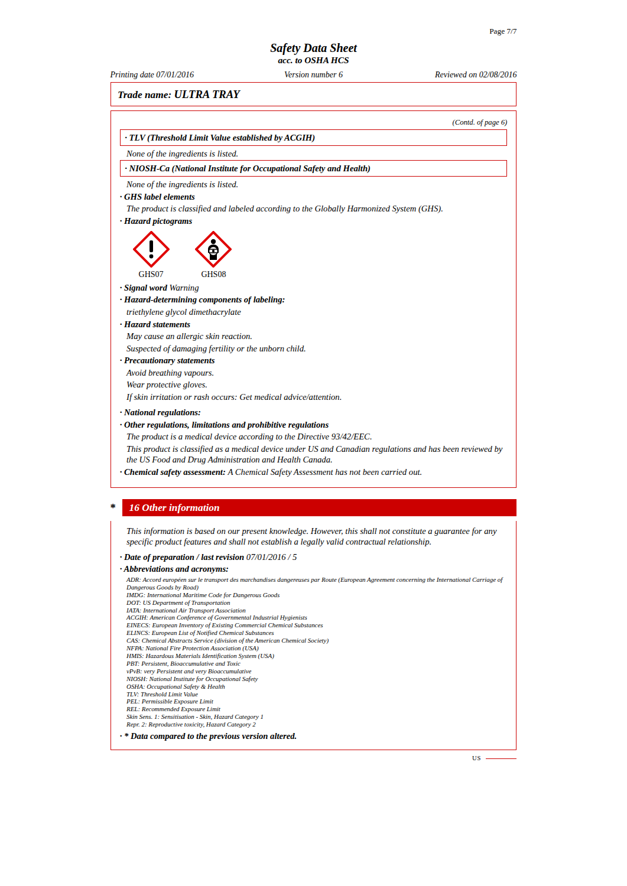Page 7/7
Safety Data Sheet acc. to OSHA HCS
Printing date 07/01/2016
Version number 6
Reviewed on 02/08/2016
Trade name: ULTRA TRAY
(Contd. of page 6)
· TLV (Threshold Limit Value established by ACGIH)
None of the ingredients is listed.
· NIOSH-Ca (National Institute for Occupational Safety and Health)
None of the ingredients is listed.
· GHS label elements
The product is classified and labeled according to the Globally Harmonized System (GHS).
· Hazard pictograms
GHS07
GHS08
· Signal word Warning
· Hazard-determining components of labeling:
triethylene glycol dimethacrylate
· Hazard statements
May cause an allergic skin reaction.
Suspected of damaging fertility or the unborn child.
· Precautionary statements
Avoid breathing vapours.
Wear protective gloves.
If skin irritation or rash occurs: Get medical advice/attention.
· National regulations:
· Other regulations, limitations and prohibitive regulations
The product is a medical device according to the Directive 93/42/EEC.
This product is classified as a medical device under US and Canadian regulations and has been reviewed by the US Food and Drug Administration and Health Canada.
· Chemical safety assessment: A Chemical Safety Assessment has not been carried out.
* 16 Other information
This information is based on our present knowledge. However, this shall not constitute a guarantee for any specific product features and shall not establish a legally valid contractual relationship.
· Date of preparation / last revision 07/01/2016 / 5
· Abbreviations and acronyms:
ADR: Accord européen sur le transport des marchandises dangereuses par Route (European Agreement concerning the International Carriage of Dangerous Goods by Road)
IMDG: International Maritime Code for Dangerous Goods
DOT: US Department of Transportation
IATA: International Air Transport Association
ACGIH: American Conference of Governmental Industrial Hygienists
EINECS: European Inventory of Existing Commercial Chemical Substances
ELINCS: European List of Notified Chemical Substances
CAS: Chemical Abstracts Service (division of the American Chemical Society)
NFPA: National Fire Protection Association (USA)
HMIS: Hazardous Materials Identification System (USA)
PBT: Persistent, Bioaccumulative and Toxic
vPvB: very Persistent and very Bioaccumulative
NIOSH: National Institute for Occupational Safety
OSHA: Occupational Safety & Health
TLV: Threshold Limit Value
PEL: Permissible Exposure Limit
REL: Recommended Exposure Limit
Skin Sens. 1: Sensitisation - Skin, Hazard Category 1
Repr. 2: Reproductive toxicity, Hazard Category 2
· * Data compared to the previous version altered.
US